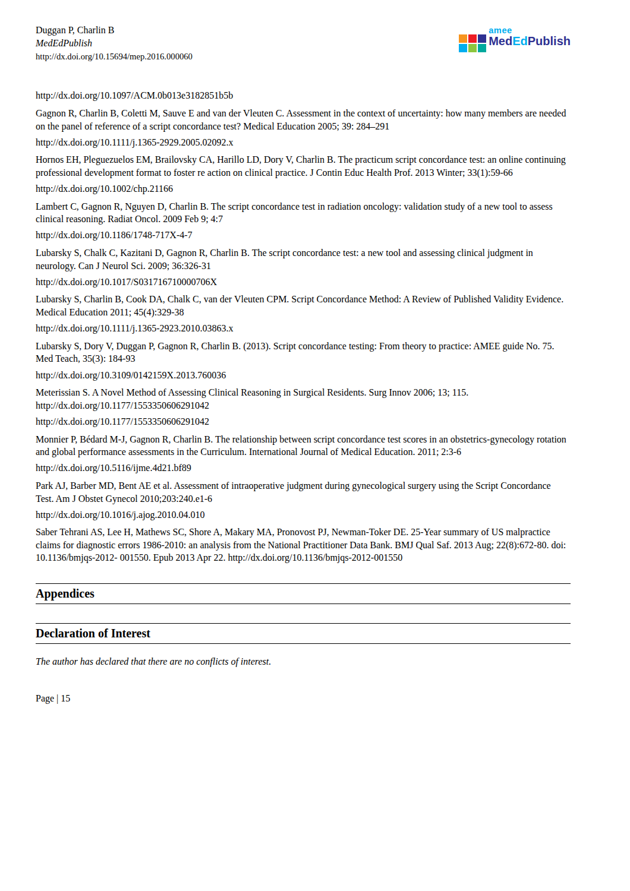Duggan P, Charlin B
MedEdPublish
http://dx.doi.org/10.15694/mep.2016.000060
amee Med Ed Publish
http://dx.doi.org/10.1097/ACM.0b013e3182851b5b
Gagnon R, Charlin B, Coletti M, Sauve E and van der Vleuten C. Assessment in the context of uncertainty: how many members are needed on the panel of reference of a script concordance test? Medical Education 2005; 39: 284–291
http://dx.doi.org/10.1111/j.1365-2929.2005.02092.x
Hornos EH, Pleguezuelos EM, Brailovsky CA, Harillo LD, Dory V, Charlin B. The practicum script concordance test: an online continuing professional development format to foster re action on clinical practice. J Contin Educ Health Prof. 2013 Winter; 33(1):59-66
http://dx.doi.org/10.1002/chp.21166
Lambert C, Gagnon R, Nguyen D, Charlin B. The script concordance test in radiation oncology: validation study of a new tool to assess clinical reasoning. Radiat Oncol. 2009 Feb 9; 4:7
http://dx.doi.org/10.1186/1748-717X-4-7
Lubarsky S, Chalk C, Kazitani D, Gagnon R, Charlin B. The script concordance test: a new tool and assessing clinical judgment in neurology. Can J Neurol Sci. 2009; 36:326-31
http://dx.doi.org/10.1017/S031716710000706X
Lubarsky S, Charlin B, Cook DA, Chalk C, van der Vleuten CPM. Script Concordance Method: A Review of Published Validity Evidence. Medical Education 2011; 45(4):329-38
http://dx.doi.org/10.1111/j.1365-2923.2010.03863.x
Lubarsky S, Dory V, Duggan P, Gagnon R, Charlin B. (2013). Script concordance testing: From theory to practice: AMEE guide No. 75. Med Teach, 35(3): 184-93
http://dx.doi.org/10.3109/0142159X.2013.760036
Meterissian S. A Novel Method of Assessing Clinical Reasoning in Surgical Residents. Surg Innov 2006; 13; 115. http://dx.doi.org/10.1177/1553350606291042
http://dx.doi.org/10.1177/1553350606291042
Monnier P, Bédard M-J, Gagnon R, Charlin B. The relationship between script concordance test scores in an obstetrics-gynecology rotation and global performance assessments in the Curriculum. International Journal of Medical Education. 2011; 2:3-6
http://dx.doi.org/10.5116/ijme.4d21.bf89
Park AJ, Barber MD, Bent AE et al. Assessment of intraoperative judgment during gynecological surgery using the Script Concordance Test. Am J Obstet Gynecol 2010;203:240.e1-6
http://dx.doi.org/10.1016/j.ajog.2010.04.010
Saber Tehrani AS, Lee H, Mathews SC, Shore A, Makary MA, Pronovost PJ, Newman-Toker DE. 25-Year summary of US malpractice claims for diagnostic errors 1986-2010: an analysis from the National Practitioner Data Bank. BMJ Qual Saf. 2013 Aug; 22(8):672-80. doi: 10.1136/bmjqs-2012- 001550. Epub 2013 Apr 22. http://dx.doi.org/10.1136/bmjqs-2012-001550
Appendices
Declaration of Interest
The author has declared that there are no conflicts of interest.
Page | 15